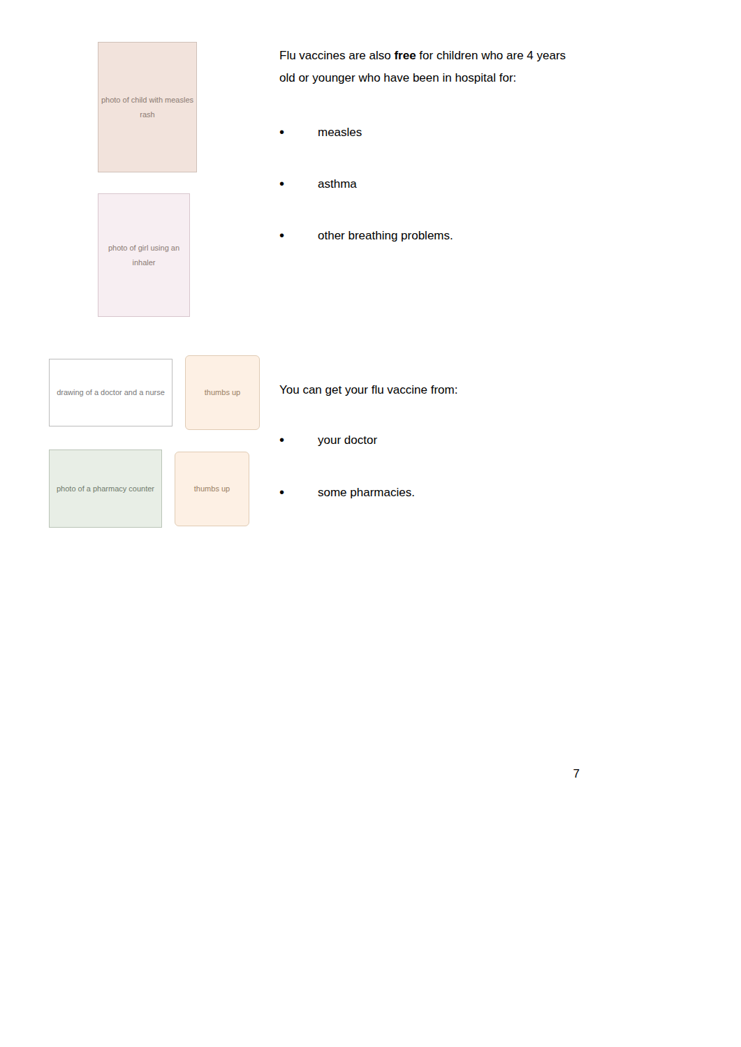photo of child with measles rash
photo of girl using an inhaler
Flu vaccines are also free for children who are 4 years old or younger who have been in hospital for:
measles
asthma
other breathing problems.
drawing of a doctor and a nurse
thumbs up
photo of a pharmacy counter
thumbs up
You can get your flu vaccine from:
your doctor
some pharmacies.
7